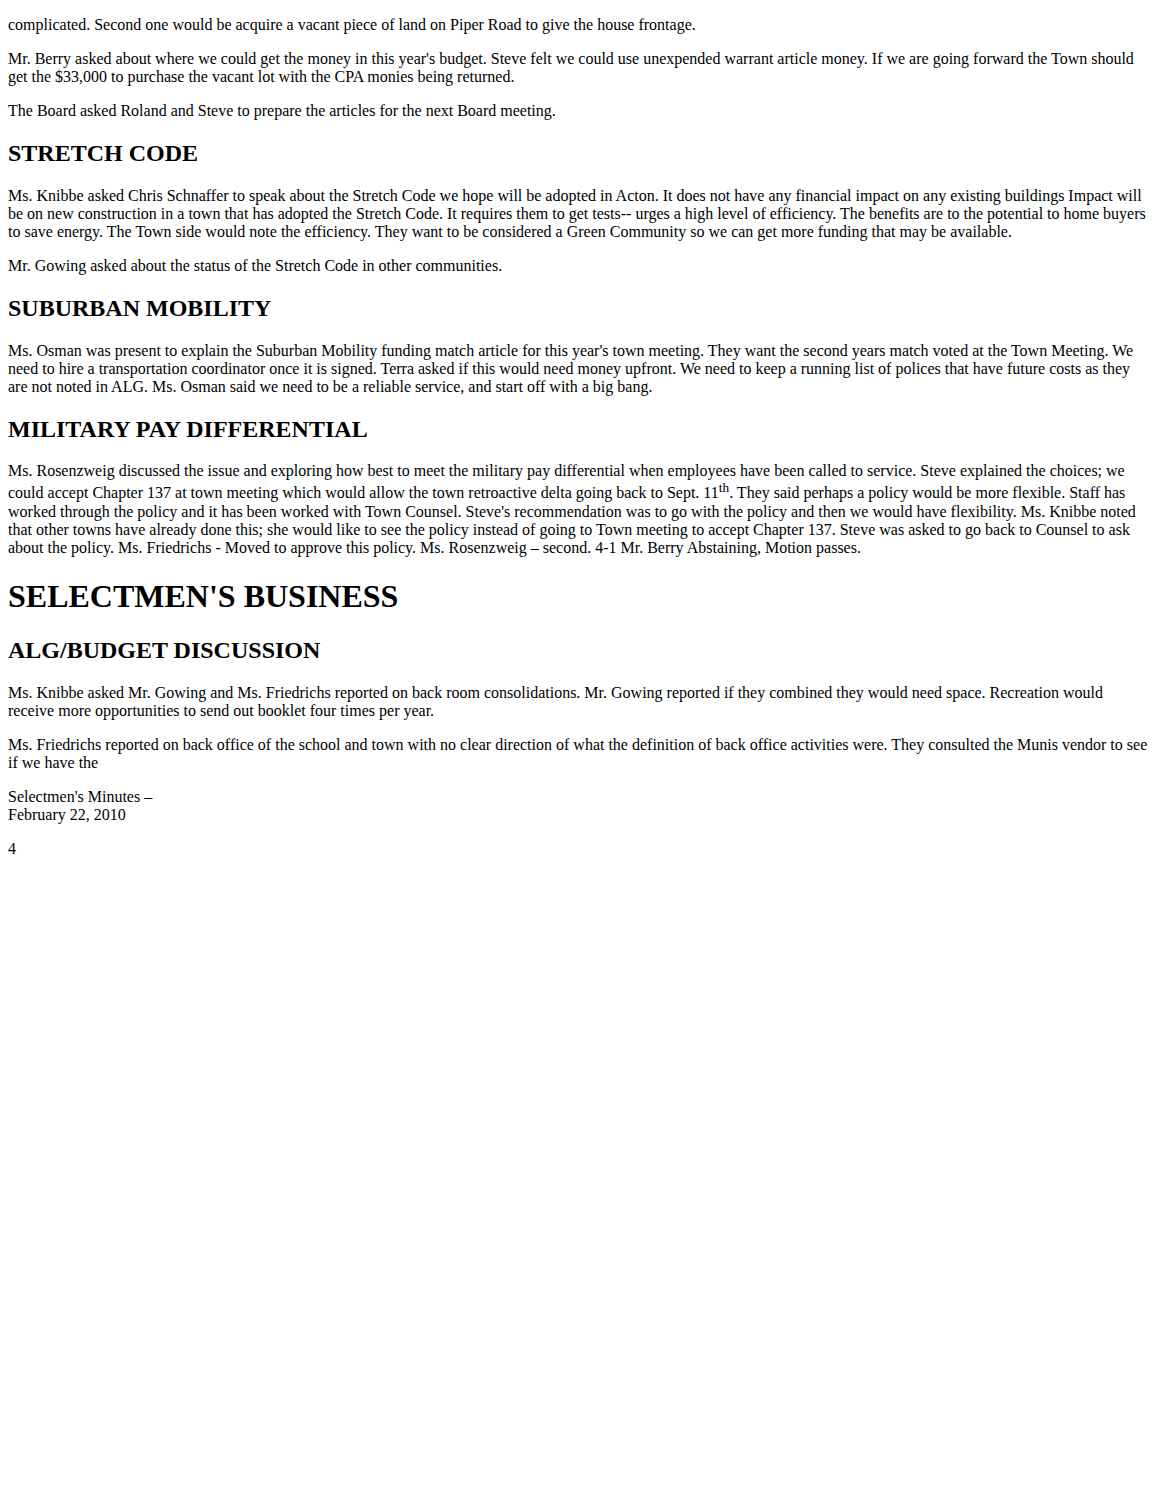complicated. Second one would be acquire a vacant piece of land on Piper Road to give the house frontage.
Mr. Berry asked about where we could get the money in this year's budget. Steve felt we could use unexpended warrant article money. If we are going forward the Town should get the $33,000 to purchase the vacant lot with the CPA monies being returned.
The Board asked Roland and Steve to prepare the articles for the next Board meeting.
STRETCH CODE
Ms. Knibbe asked Chris Schnaffer to speak about the Stretch Code we hope will be adopted in Acton. It does not have any financial impact on any existing buildings Impact will be on new construction in a town that has adopted the Stretch Code. It requires them to get tests-- urges a high level of efficiency. The benefits are to the potential to home buyers to save energy. The Town side would note the efficiency. They want to be considered a Green Community so we can get more funding that may be available.
Mr. Gowing asked about the status of the Stretch Code in other communities.
SUBURBAN MOBILITY
Ms. Osman was present to explain the Suburban Mobility funding match article for this year's town meeting. They want the second years match voted at the Town Meeting. We need to hire a transportation coordinator once it is signed. Terra asked if this would need money upfront. We need to keep a running list of polices that have future costs as they are not noted in ALG. Ms. Osman said we need to be a reliable service, and start off with a big bang.
MILITARY PAY DIFFERENTIAL
Ms. Rosenzweig discussed the issue and exploring how best to meet the military pay differential when employees have been called to service. Steve explained the choices; we could accept Chapter 137 at town meeting which would allow the town retroactive delta going back to Sept. 11th. They said perhaps a policy would be more flexible. Staff has worked through the policy and it has been worked with Town Counsel. Steve's recommendation was to go with the policy and then we would have flexibility. Ms. Knibbe noted that other towns have already done this; she would like to see the policy instead of going to Town meeting to accept Chapter 137. Steve was asked to go back to Counsel to ask about the policy. Ms. Friedrichs - Moved to approve this policy. Ms. Rosenzweig – second. 4-1 Mr. Berry Abstaining, Motion passes.
SELECTMEN'S BUSINESS
ALG/BUDGET DISCUSSION
Ms. Knibbe asked Mr. Gowing and Ms. Friedrichs reported on back room consolidations. Mr. Gowing reported if they combined they would need space. Recreation would receive more opportunities to send out booklet four times per year.
Ms. Friedrichs reported on back office of the school and town with no clear direction of what the definition of back office activities were. They consulted the Munis vendor to see if we have the
Selectmen's Minutes –
February 22, 2010
4